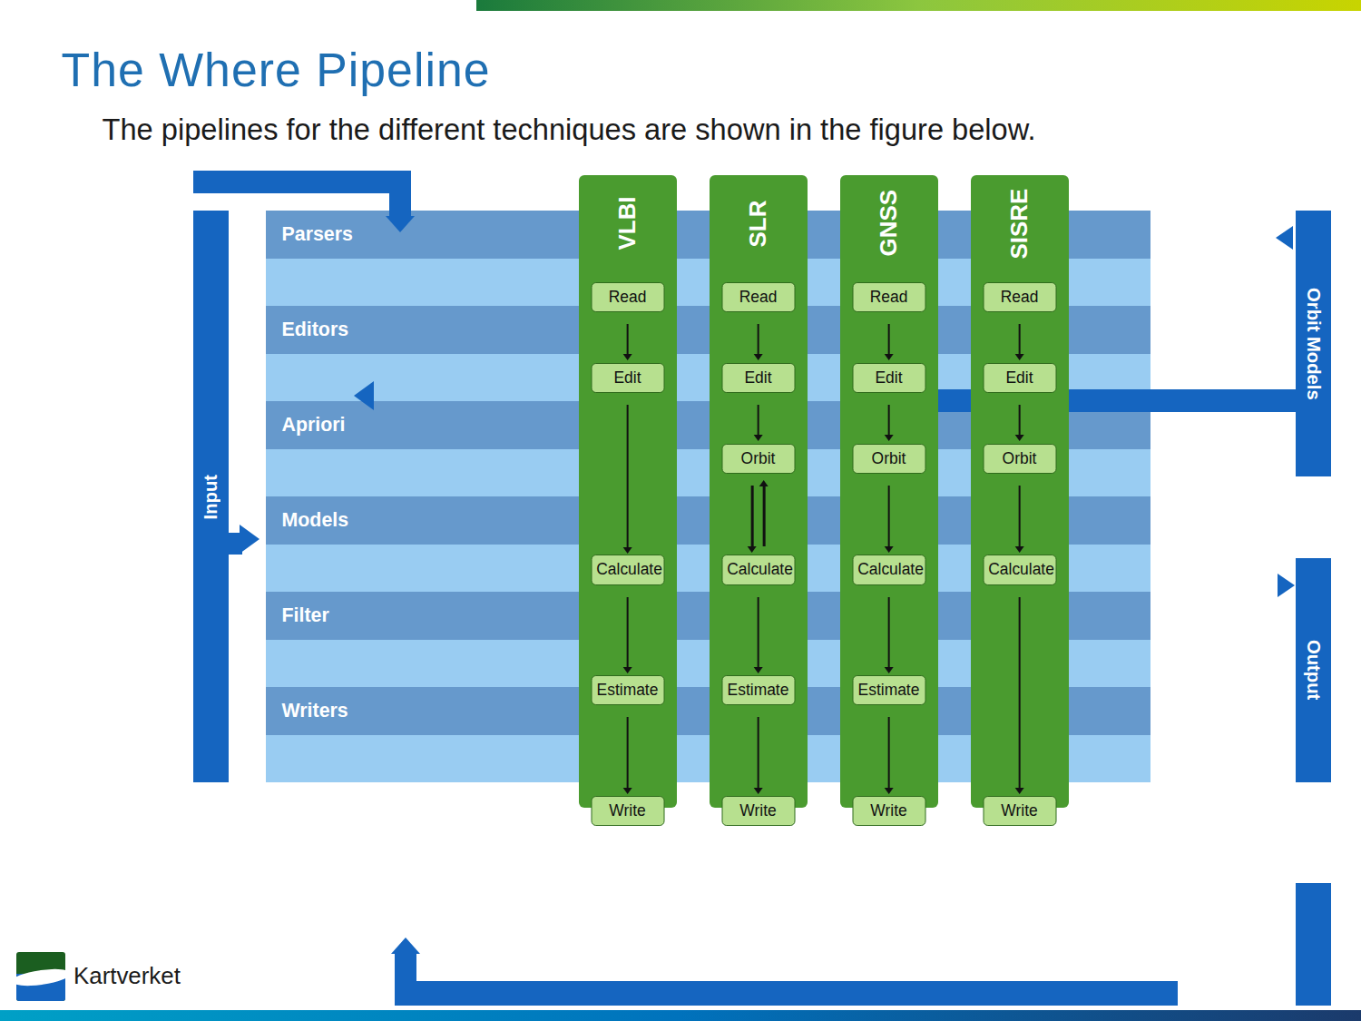The Where Pipeline
The pipelines for the different techniques are shown in the figure below.
Input
Parsers
Editors
Apriori
Models
Filter
Writers
Orbit Models
Output
VLBI
Read
Edit
Calculate
Estimate
Write
SLR
Read
Edit
Orbit
Calculate
Estimate
Write
GNSS
Read
Edit
Orbit
Calculate
Estimate
Write
SISRE
Read
Edit
Orbit
Calculate
Write
Kartverket